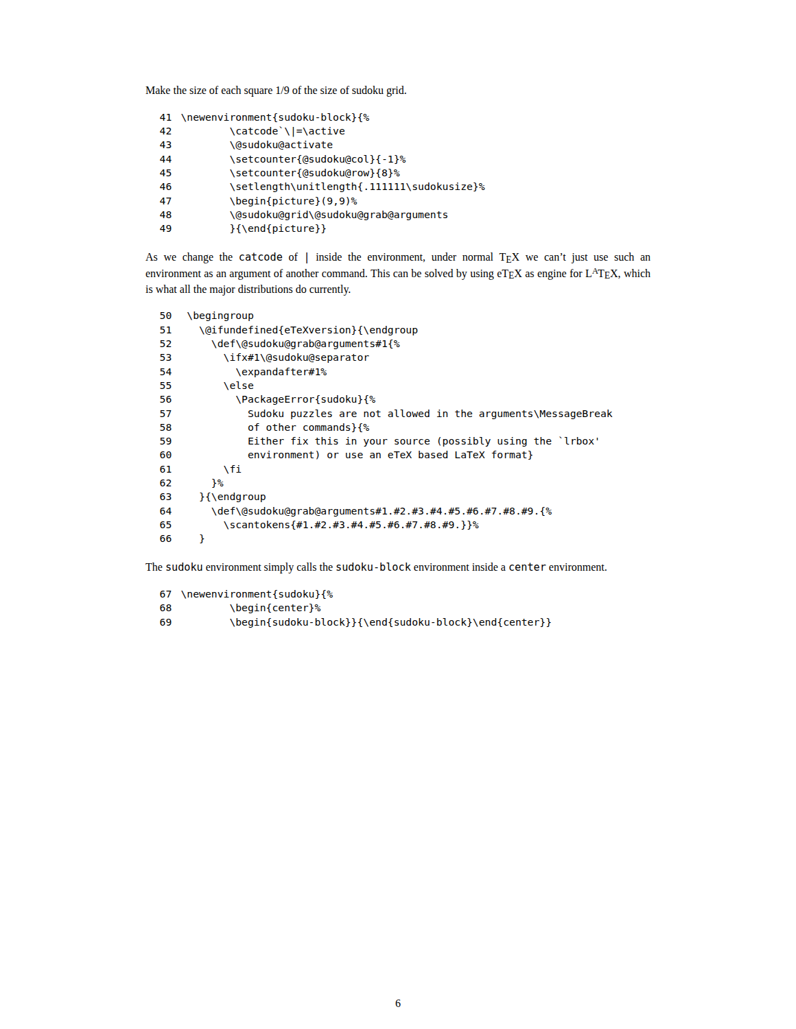Make the size of each square 1/9 of the size of sudoku grid.
41\newenvironment{sudoku-block}{% 42 \catcode`\|=\active 43 \@sudoku@activate 44 \setcounter{@sudoku@col}{-1}% 45 \setcounter{@sudoku@row}{8}% 46 \setlength\unitlength{.111111\sudokusize}% 47 \begin{picture}(9,9)% 48 \@sudoku@grid\@sudoku@grab@arguments 49 }{\end{picture}}
As we change the catcode of | inside the environment, under normal Te X we can’t just use such an environment as an argument of another command. This can be solved by using eTe X as engine for LATe X, which is what all the major distributions do currently.
50 \begingroup 51 \@ifundefined{eTeXversion}{\endgroup 52 \def\@sudoku@grab@arguments#1{% 53 \ifx#1\@sudoku@separator 54 \expandafter#1% 55 \else 56 \PackageError{sudoku}{% 57 Sudoku puzzles are not allowed in the arguments\MessageBreak 58 of other commands}{% 59 Either fix this in your source (possibly using the `lrbox' 60 environment) or use an eTeX based LaTeX format} 61 \fi 62 }% 63 }{\endgroup 64 \def\@sudoku@grab@arguments#1.#2.#3.#4.#5.#6.#7.#8.#9.{% 65 \scantokens{#1.#2.#3.#4.#5.#6.#7.#8.#9.}}% 66 }
The sudoku environment simply calls the sudoku-block environment inside a center environment.
67\newenvironment{sudoku}{% 68 \begin{center}% 69 \begin{sudoku-block}}{\end{sudoku-block}\end{center}}
6